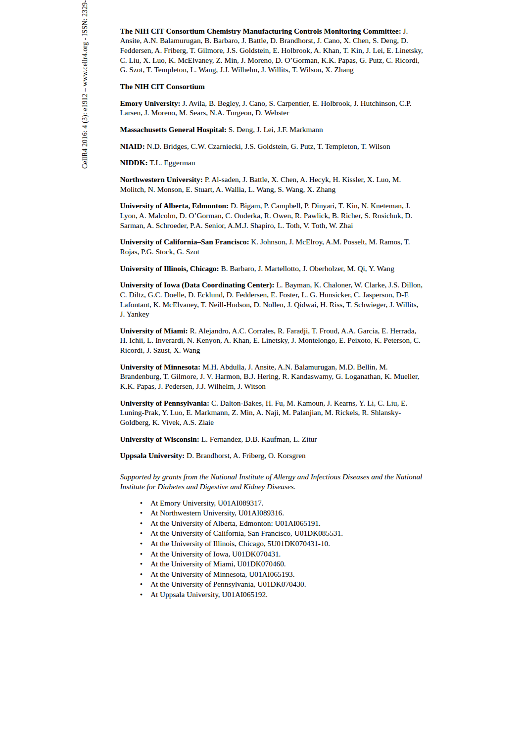CellR4 2016: 4 (3): e1912 – www.cellr4.org - ISSN: 2329-7042
The NIH CIT Consortium Chemistry Manufacturing Controls Monitoring Committee: J. Ansite, A.N. Balamurugan, B. Barbaro, J. Battle, D. Brandhorst, J. Cano, X. Chen, S. Deng, D. Feddersen, A. Friberg, T. Gilmore, J.S. Goldstein, E. Holbrook, A. Khan, T. Kin, J. Lei, E. Linetsky, C. Liu, X. Luo, K. McElvaney, Z. Min, J. Moreno, D. O’Gorman, K.K. Papas, G. Putz, C. Ricordi, G. Szot, T. Templeton, L. Wang, J.J. Wilhelm, J. Willits, T. Wilson, X. Zhang
The NIH CIT Consortium
Emory University: J. Avila, B. Begley, J. Cano, S. Carpentier, E. Holbrook, J. Hutchinson, C.P. Larsen, J. Moreno, M. Sears, N.A. Turgeon, D. Webster
Massachusetts General Hospital: S. Deng, J. Lei, J.F. Markmann
NIAID: N.D. Bridges, C.W. Czarniecki, J.S. Goldstein, G. Putz, T. Templeton, T. Wilson
NIDDK: T.L. Eggerman
Northwestern University: P. Al-saden, J. Battle, X. Chen, A. Hecyk, H. Kissler, X. Luo, M. Molitch, N. Monson, E. Stuart, A. Wallia, L. Wang, S. Wang, X. Zhang
University of Alberta, Edmonton: D. Bigam, P. Campbell, P. Dinyari, T. Kin, N. Kneteman, J. Lyon, A. Malcolm, D. O’Gorman, C. Onderka, R. Owen, R. Pawlick, B. Richer, S. Rosichuk, D. Sarman, A. Schroeder, P.A. Senior, A.M.J. Shapiro, L. Toth, V. Toth, W. Zhai
University of California–San Francisco: K. Johnson, J. McElroy, A.M. Posselt, M. Ramos, T. Rojas, P.G. Stock, G. Szot
University of Illinois, Chicago: B. Barbaro, J. Martellotto, J. Oberholzer, M. Qi, Y. Wang
University of Iowa (Data Coordinating Center): L. Bayman, K. Chaloner, W. Clarke, J.S. Dillon, C. Diltz, G.C. Doelle, D. Ecklund, D. Feddersen, E. Foster, L. G. Hunsicker, C. Jasperson, D-E Lafontant, K. McElvaney, T. Neill-Hudson, D. Nollen, J. Qidwai, H. Riss, T. Schwieger, J. Willits, J. Yankey
University of Miami: R. Alejandro, A.C. Corrales, R. Faradji, T. Froud, A.A. Garcia, E. Herrada, H. Ichii, L. Inverardi, N. Kenyon, A. Khan, E. Linetsky, J. Montelongo, E. Peixoto, K. Peterson, C. Ricordi, J. Szust, X. Wang
University of Minnesota: M.H. Abdulla, J. Ansite, A.N. Balamurugan, M.D. Bellin, M. Brandenburg, T. Gilmore, J. V. Harmon, B.J. Hering, R. Kandaswamy, G. Loganathan, K. Mueller, K.K. Papas, J. Pedersen, J.J. Wilhelm, J. Witson
University of Pennsylvania: C. Dalton-Bakes, H. Fu, M. Kamoun, J. Kearns, Y. Li, C. Liu, E. Luning-Prak, Y. Luo, E. Markmann, Z. Min, A. Naji, M. Palanjian, M. Rickels, R. Shlansky-Goldberg, K. Vivek, A.S. Ziaie
University of Wisconsin: L. Fernandez, D.B. Kaufman, L. Zitur
Uppsala University: D. Brandhorst, A. Friberg, O. Korsgren
Supported by grants from the National Institute of Allergy and Infectious Diseases and the National Institute for Diabetes and Digestive and Kidney Diseases.
At Emory University, U01AI089317.
At Northwestern University, U01AI089316.
At the University of Alberta, Edmonton: U01AI065191.
At the University of California, San Francisco, U01DK085531.
At the University of Illinois, Chicago, 5U01DK070431-10.
At the University of Iowa, U01DK070431.
At the University of Miami, U01DK070460.
At the University of Minnesota, U01AI065193.
At the University of Pennsylvania, U01DK070430.
At Uppsala University, U01AI065192.